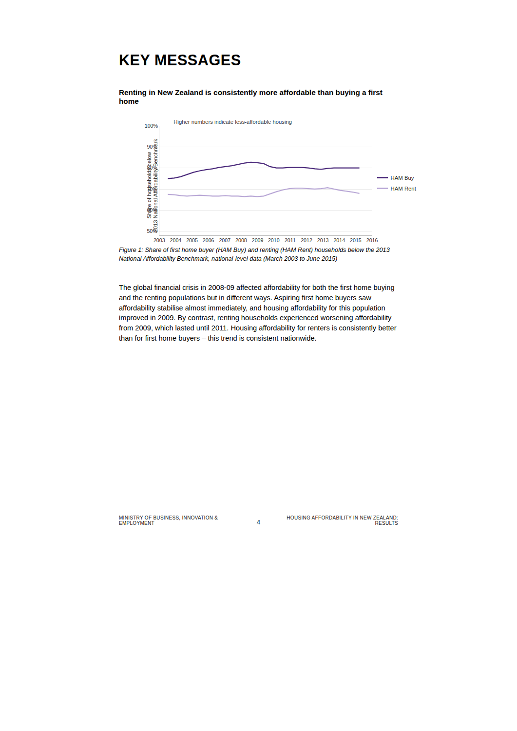KEY MESSAGES
Renting in New Zealand is consistently more affordable than buying a first home
Higher numbers indicate less-affordable housing
Share of households below
2013 National Affordability Benchmark
100%
90%
80%
70%
60%
50%
2003
2004
2005
2006
2007
2008
2009
2010
2011
2012
2013
2014
2015
2016
HAM Buy
HAM Rent
Figure 1: Share of first home buyer (HAM Buy) and renting (HAM Rent) households below the 2013 National Affordability Benchmark, national-level data (March 2003 to June 2015)
The global financial crisis in 2008-09 affected affordability for both the first home buying and the renting populations but in different ways. Aspiring first home buyers saw affordability stabilise almost immediately, and housing affordability for this population improved in 2009. By contrast, renting households experienced worsening affordability from 2009, which lasted until 2011. Housing affordability for renters is consistently better than for first home buyers – this trend is consistent nationwide.
MINISTRY OF BUSINESS, INNOVATION & EMPLOYMENT
4
HOUSING AFFORDABILITY IN NEW ZEALAND: RESULTS